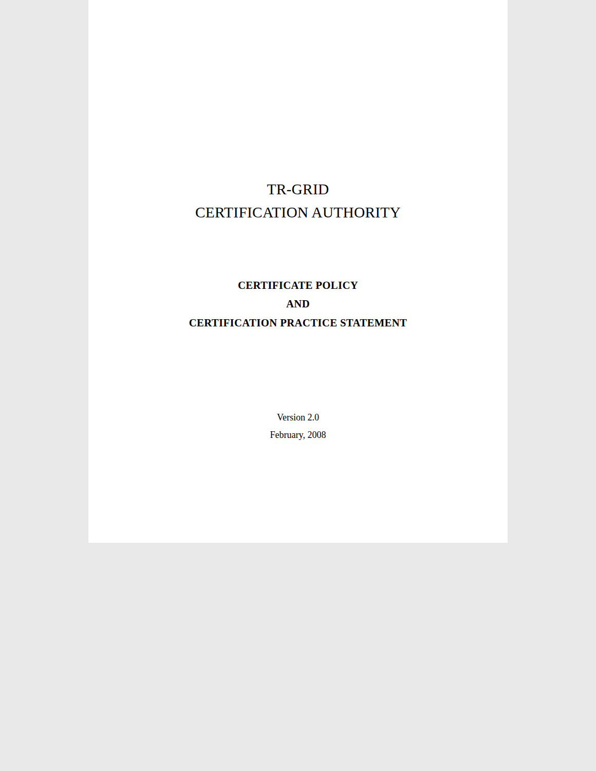TR-GRID
CERTIFICATION AUTHORITY
CERTIFICATE POLICY
AND
CERTIFICATION PRACTICE STATEMENT
Version 2.0
February, 2008